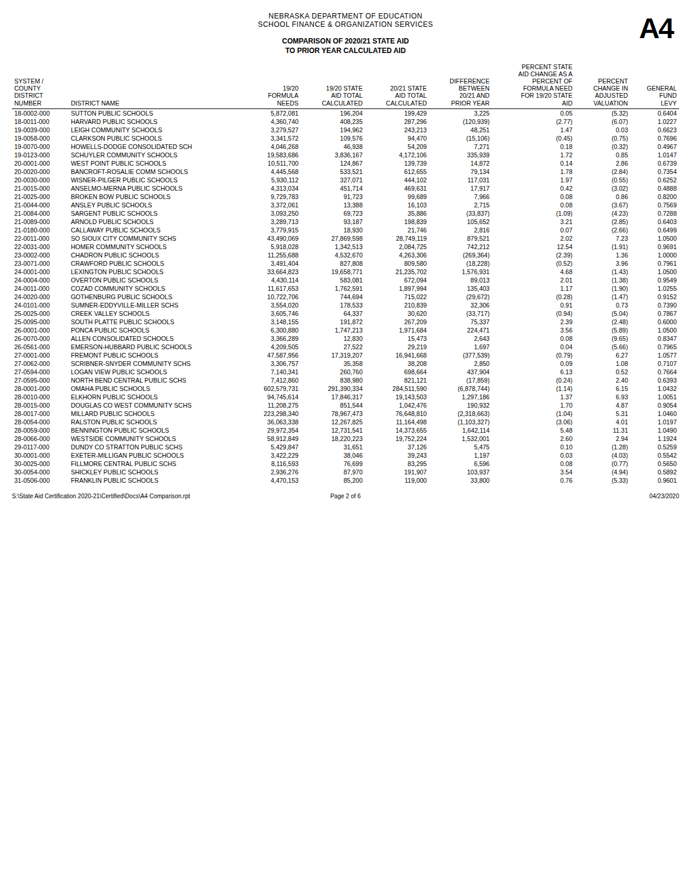A4
NEBRASKA DEPARTMENT OF EDUCATION
SCHOOL FINANCE & ORGANIZATION SERVICES
COMPARISON OF 2020/21 STATE AID
TO PRIOR YEAR CALCULATED AID
| SYSTEM / COUNTY DISTRICT NUMBER | DISTRICT NAME | 19/20 FORMULA NEEDS | 19/20 STATE AID TOTAL CALCULATED | 20/21 STATE AID TOTAL CALCULATED | DIFFERENCE BETWEEN 20/21 AND PRIOR YEAR | PERCENT STATE AID CHANGE AS A PERCENT OF FORMULA NEED FOR 19/20 STATE AID | PERCENT CHANGE IN ADJUSTED VALUATION | GENERAL FUND LEVY |
| --- | --- | --- | --- | --- | --- | --- | --- | --- |
| 18-0002-000 | SUTTON PUBLIC SCHOOLS | 5,872,081 | 196,204 | 199,429 | 3,225 | 0.05 | (5.32) | 0.6404 |
| 18-0011-000 | HARVARD PUBLIC SCHOOLS | 4,360,740 | 408,235 | 287,296 | (120,939) | (2.77) | (6.07) | 1.0227 |
| 19-0039-000 | LEIGH COMMUNITY SCHOOLS | 3,279,527 | 194,962 | 243,213 | 48,251 | 1.47 | 0.03 | 0.6623 |
| 19-0058-000 | CLARKSON PUBLIC SCHOOLS | 3,341,572 | 109,576 | 94,470 | (15,106) | (0.45) | (0.75) | 0.7696 |
| 19-0070-000 | HOWELLS-DODGE CONSOLIDATED SCH | 4,046,268 | 46,938 | 54,209 | 7,271 | 0.18 | (0.32) | 0.4967 |
| 19-0123-000 | SCHUYLER COMMUNITY SCHOOLS | 19,583,686 | 3,836,167 | 4,172,106 | 335,939 | 1.72 | 0.85 | 1.0147 |
| 20-0001-000 | WEST POINT PUBLIC SCHOOLS | 10,511,700 | 124,867 | 139,739 | 14,872 | 0.14 | 2.86 | 0.6739 |
| 20-0020-000 | BANCROFT-ROSALIE COMM SCHOOLS | 4,445,568 | 533,521 | 612,655 | 79,134 | 1.78 | (2.84) | 0.7354 |
| 20-0030-000 | WISNER-PILGER PUBLIC SCHOOLS | 5,930,112 | 327,071 | 444,102 | 117,031 | 1.97 | (0.55) | 0.6252 |
| 21-0015-000 | ANSELMO-MERNA PUBLIC SCHOOLS | 4,313,034 | 451,714 | 469,631 | 17,917 | 0.42 | (3.02) | 0.4888 |
| 21-0025-000 | BROKEN BOW PUBLIC SCHOOLS | 9,729,783 | 91,723 | 99,689 | 7,966 | 0.08 | 0.86 | 0.8200 |
| 21-0044-000 | ANSLEY PUBLIC SCHOOLS | 3,372,061 | 13,388 | 16,103 | 2,715 | 0.08 | (3.67) | 0.7569 |
| 21-0084-000 | SARGENT PUBLIC SCHOOLS | 3,093,250 | 69,723 | 35,886 | (33,837) | (1.09) | (4.23) | 0.7288 |
| 21-0089-000 | ARNOLD PUBLIC SCHOOLS | 3,289,713 | 93,187 | 198,839 | 105,652 | 3.21 | (2.85) | 0.6403 |
| 21-0180-000 | CALLAWAY PUBLIC SCHOOLS | 3,779,915 | 18,930 | 21,746 | 2,816 | 0.07 | (2.66) | 0.6499 |
| 22-0011-000 | SO SIOUX CITY COMMUNITY SCHS | 43,490,069 | 27,869,598 | 28,749,119 | 879,521 | 2.02 | 7.23 | 1.0500 |
| 22-0031-000 | HOMER COMMUNITY SCHOOLS | 5,918,028 | 1,342,513 | 2,084,725 | 742,212 | 12.54 | (1.91) | 0.9691 |
| 23-0002-000 | CHADRON PUBLIC SCHOOLS | 11,255,688 | 4,532,670 | 4,263,306 | (269,364) | (2.39) | 1.36 | 1.0000 |
| 23-0071-000 | CRAWFORD PUBLIC SCHOOLS | 3,491,404 | 827,808 | 809,580 | (18,228) | (0.52) | 3.96 | 0.7961 |
| 24-0001-000 | LEXINGTON PUBLIC SCHOOLS | 33,664,823 | 19,658,771 | 21,235,702 | 1,576,931 | 4.68 | (1.43) | 1.0500 |
| 24-0004-000 | OVERTON PUBLIC SCHOOLS | 4,430,114 | 583,081 | 672,094 | 89,013 | 2.01 | (1.38) | 0.9549 |
| 24-0011-000 | COZAD COMMUNITY SCHOOLS | 11,617,653 | 1,762,591 | 1,897,994 | 135,403 | 1.17 | (1.90) | 1.0255 |
| 24-0020-000 | GOTHENBURG PUBLIC SCHOOLS | 10,722,706 | 744,694 | 715,022 | (29,672) | (0.28) | (1.47) | 0.9152 |
| 24-0101-000 | SUMNER-EDDYVILLE-MILLER SCHS | 3,554,020 | 178,533 | 210,839 | 32,306 | 0.91 | 0.73 | 0.7390 |
| 25-0025-000 | CREEK VALLEY SCHOOLS | 3,605,746 | 64,337 | 30,620 | (33,717) | (0.94) | (5.04) | 0.7867 |
| 25-0095-000 | SOUTH PLATTE PUBLIC SCHOOLS | 3,148,155 | 191,872 | 267,209 | 75,337 | 2.39 | (2.48) | 0.6000 |
| 26-0001-000 | PONCA PUBLIC SCHOOLS | 6,300,880 | 1,747,213 | 1,971,684 | 224,471 | 3.56 | (5.89) | 1.0500 |
| 26-0070-000 | ALLEN CONSOLIDATED SCHOOLS | 3,366,289 | 12,830 | 15,473 | 2,643 | 0.08 | (9.65) | 0.8347 |
| 26-0561-000 | EMERSON-HUBBARD PUBLIC SCHOOLS | 4,209,505 | 27,522 | 29,219 | 1,697 | 0.04 | (5.66) | 0.7965 |
| 27-0001-000 | FREMONT PUBLIC SCHOOLS | 47,587,956 | 17,319,207 | 16,941,668 | (377,539) | (0.79) | 6.27 | 1.0577 |
| 27-0062-000 | SCRIBNER-SNYDER COMMUNITY SCHS | 3,306,757 | 35,358 | 38,208 | 2,850 | 0.09 | 1.08 | 0.7107 |
| 27-0594-000 | LOGAN VIEW PUBLIC SCHOOLS | 7,140,341 | 260,760 | 698,664 | 437,904 | 6.13 | 0.52 | 0.7664 |
| 27-0595-000 | NORTH BEND CENTRAL PUBLIC SCHS | 7,412,860 | 838,980 | 821,121 | (17,859) | (0.24) | 2.40 | 0.6393 |
| 28-0001-000 | OMAHA PUBLIC SCHOOLS | 602,579,731 | 291,390,334 | 284,511,590 | (6,878,744) | (1.14) | 6.15 | 1.0432 |
| 28-0010-000 | ELKHORN PUBLIC SCHOOLS | 94,745,614 | 17,846,317 | 19,143,503 | 1,297,186 | 1.37 | 6.93 | 1.0051 |
| 28-0015-000 | DOUGLAS CO WEST COMMUNITY SCHS | 11,208,275 | 851,544 | 1,042,476 | 190,932 | 1.70 | 4.87 | 0.9054 |
| 28-0017-000 | MILLARD PUBLIC SCHOOLS | 223,298,340 | 78,967,473 | 76,648,810 | (2,318,663) | (1.04) | 5.31 | 1.0460 |
| 28-0054-000 | RALSTON PUBLIC SCHOOLS | 36,063,338 | 12,267,825 | 11,164,498 | (1,103,327) | (3.06) | 4.01 | 1.0197 |
| 28-0059-000 | BENNINGTON PUBLIC SCHOOLS | 29,972,354 | 12,731,541 | 14,373,655 | 1,642,114 | 5.48 | 11.31 | 1.0490 |
| 28-0066-000 | WESTSIDE COMMUNITY SCHOOLS | 58,912,849 | 18,220,223 | 19,752,224 | 1,532,001 | 2.60 | 2.94 | 1.1924 |
| 29-0117-000 | DUNDY CO STRATTON PUBLIC SCHS | 5,429,847 | 31,651 | 37,126 | 5,475 | 0.10 | (1.28) | 0.5259 |
| 30-0001-000 | EXETER-MILLIGAN PUBLIC SCHOOLS | 3,422,229 | 38,046 | 39,243 | 1,197 | 0.03 | (4.03) | 0.5542 |
| 30-0025-000 | FILLMORE CENTRAL PUBLIC SCHS | 8,116,593 | 76,699 | 83,295 | 6,596 | 0.08 | (0.77) | 0.5650 |
| 30-0054-000 | SHICKLEY PUBLIC SCHOOLS | 2,936,276 | 87,970 | 191,907 | 103,937 | 3.54 | (4.94) | 0.5892 |
| 31-0506-000 | FRANKLIN PUBLIC SCHOOLS | 4,470,153 | 85,200 | 119,000 | 33,800 | 0.76 | (5.33) | 0.9601 |
S:\State Aid Certification 2020-21\Certified\Docs\A4 Comparison.rpt
Page 2 of 6
04/23/2020